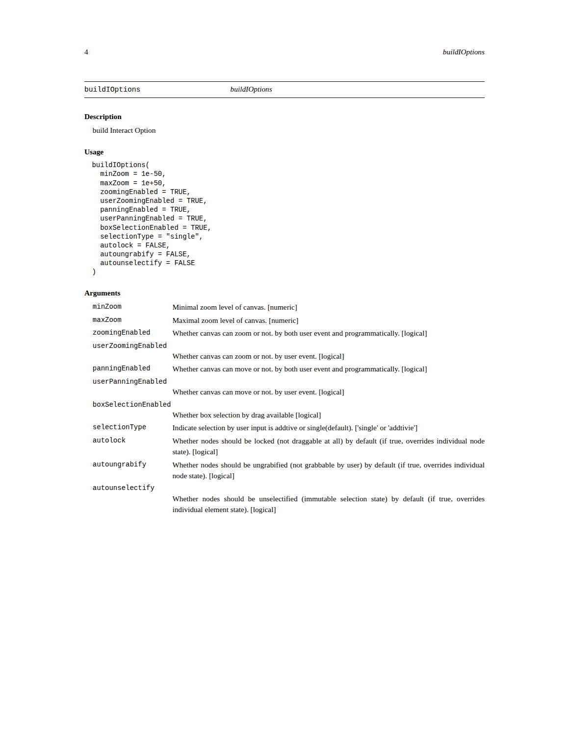4 buildIOptions
buildIOptions buildIOptions
Description
build Interact Option
Usage
buildIOptions(
  minZoom = 1e-50,
  maxZoom = 1e+50,
  zoomingEnabled = TRUE,
  userZoomingEnabled = TRUE,
  panningEnabled = TRUE,
  userPanningEnabled = TRUE,
  boxSelectionEnabled = TRUE,
  selectionType = "single",
  autolock = FALSE,
  autoungrabify = FALSE,
  autounselectify = FALSE
)
Arguments
minZoom
Minimal zoom level of canvas. [numeric]
maxZoom
Maximal zoom level of canvas. [numeric]
zoomingEnabled
Whether canvas can zoom or not. by both user event and programmatically. [logical]
userZoomingEnabled
Whether canvas can zoom or not. by user event. [logical]
panningEnabled
Whether canvas can move or not. by both user event and programmatically. [logical]
userPanningEnabled
Whether canvas can move or not. by user event. [logical]
boxSelectionEnabled
Whether box selection by drag available [logical]
selectionType
Indicate selection by user input is addtive or single(default). ['single' or 'addtivie']
autolock
Whether nodes should be locked (not draggable at all) by default (if true, overrides individual node state). [logical]
autoungrabify
Whether nodes should be ungrabified (not grabbable by user) by default (if true, overrides individual node state). [logical]
autounselectify
Whether nodes should be unselectified (immutable selection state) by default (if true, overrides individual element state). [logical]